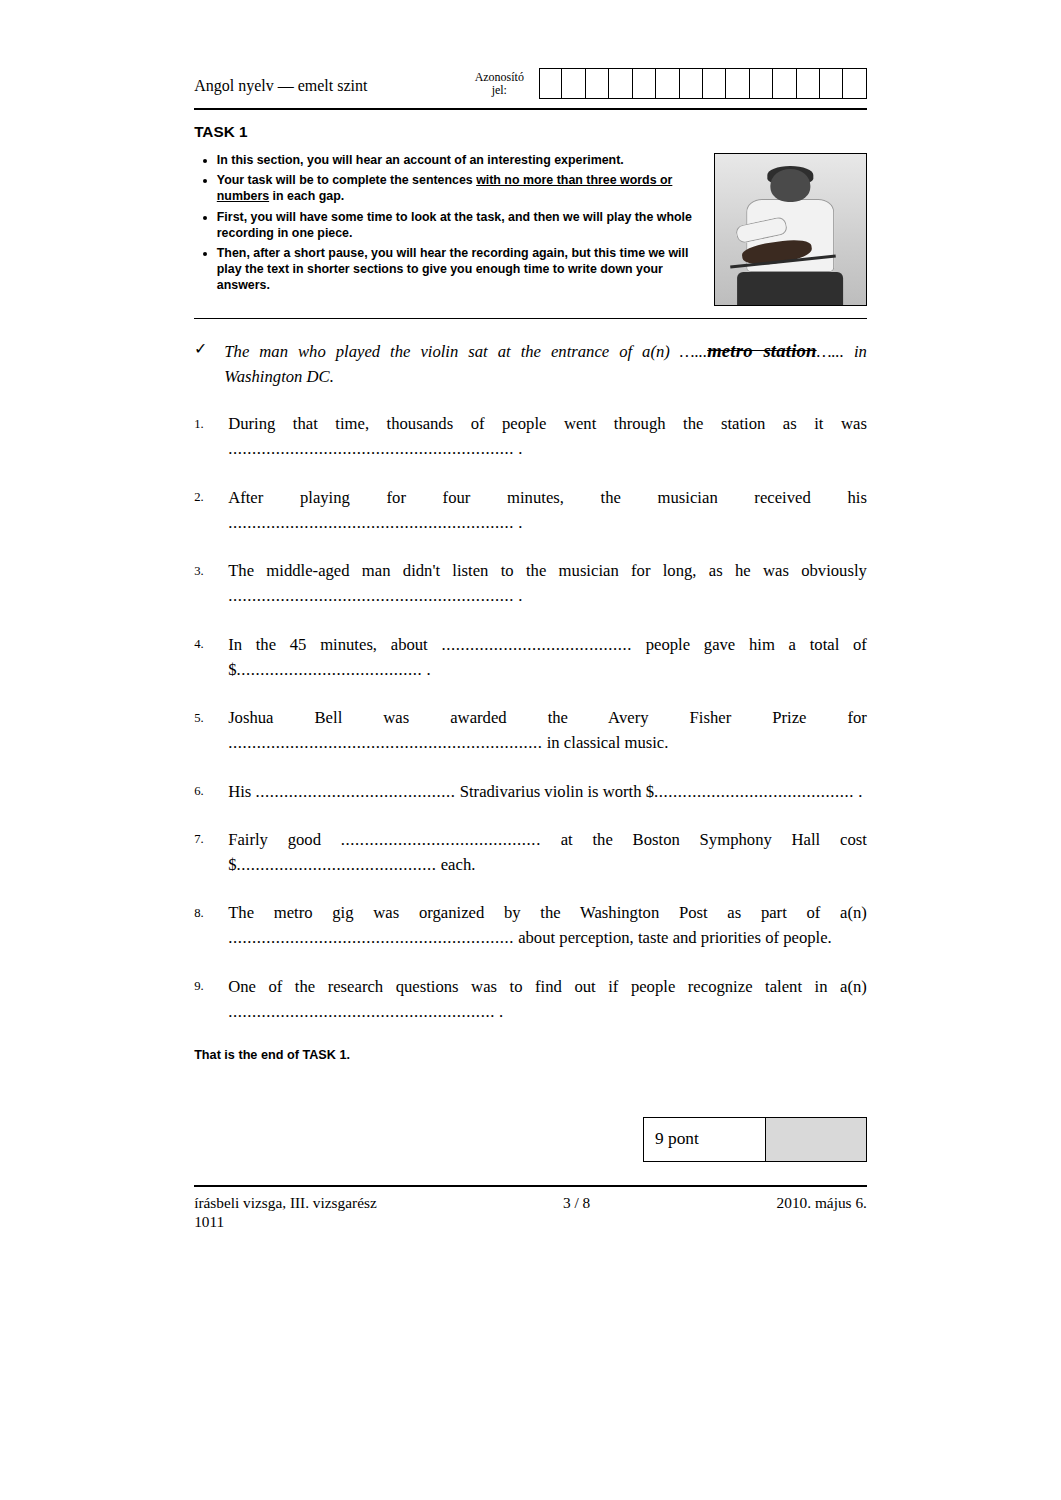Angol nyelv — emelt szint
Azonosító
jel:
TASK 1
In this section, you will hear an account of an interesting experiment.
Your task will be to complete the sentences with no more than three words or numbers in each gap.
First, you will have some time to look at the task, and then we will play the whole recording in one piece.
Then, after a short pause, you will hear the recording again, but this time we will play the text in shorter sections to give you enough time to write down your answers.
The man who played the violin sat at the entrance of a(n) …...metro station…... in Washington DC.
During that time, thousands of people went through the station as it was ............................................................ .
After playing for four minutes, the musician received his ............................................................ .
The middle-aged man didn't listen to the musician for long, as he was obviously ............................................................ .
In the 45 minutes, about ........................................ people gave him a total of $....................................... .
Joshua Bell was awarded the Avery Fisher Prize for .................................................................. in classical music.
His .......................................... Stradivarius violin is worth $.......................................... .
Fairly good .......................................... at the Boston Symphony Hall cost $.......................................... each.
The metro gig was organized by the Washington Post as part of a(n) ............................................................ about perception, taste and priorities of people.
One of the research questions was to find out if people recognize talent in a(n) ........................................................ .
That is the end of TASK 1.
| 9 pont | |
írásbeli vizsga, III. vizsgarész1011
3 / 8
2010. május 6.